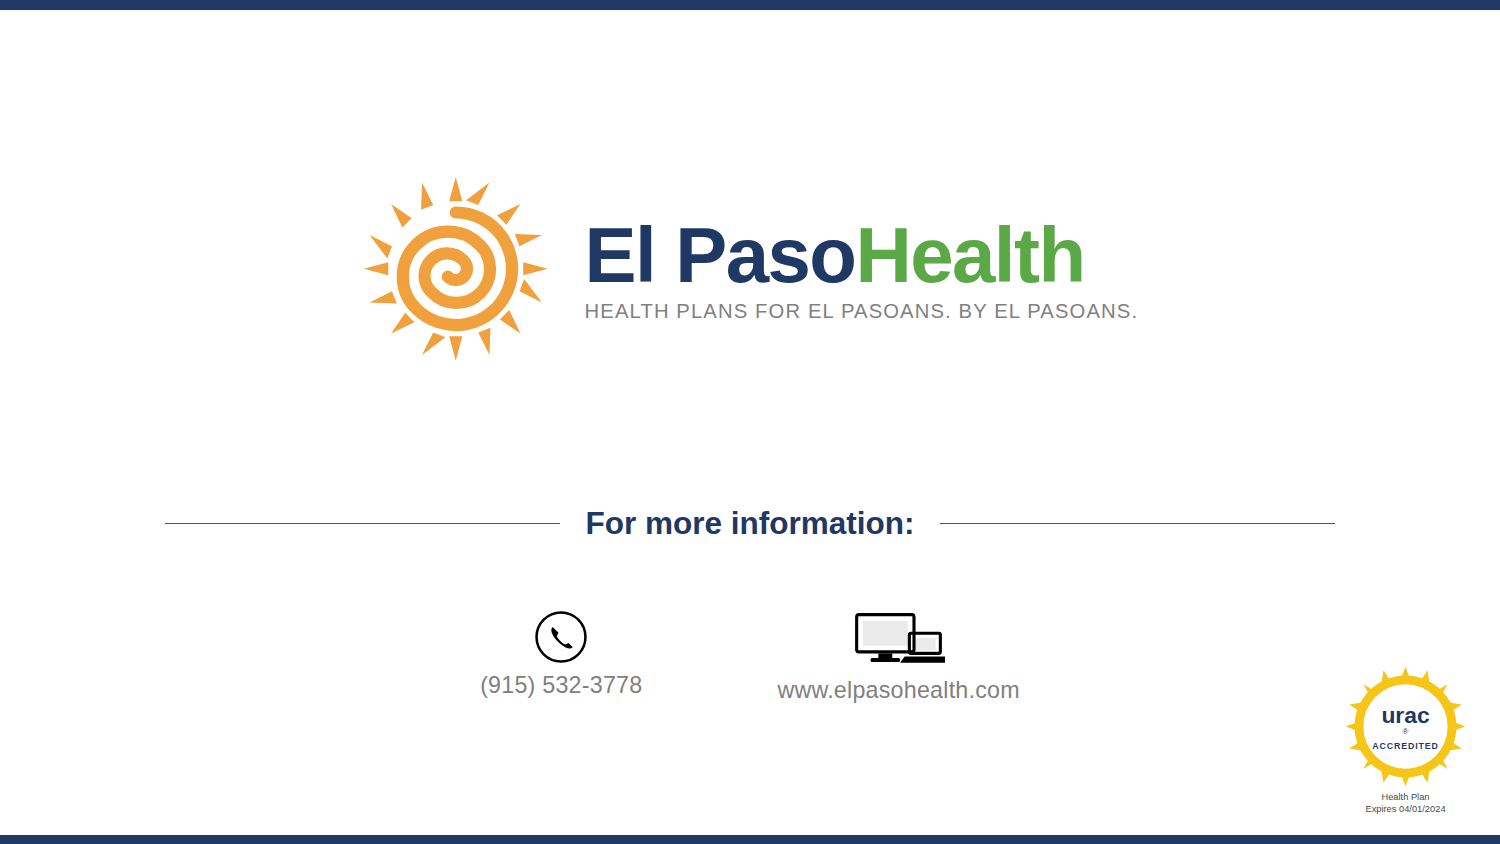El Paso Health
HEALTH PLANS FOR EL PASOANS. BY EL PASOANS.
For more information:
(915) 532-3778
www.elpasohealth.com
urac ® ACCREDITED
Health Plan
Expires 04/01/2024